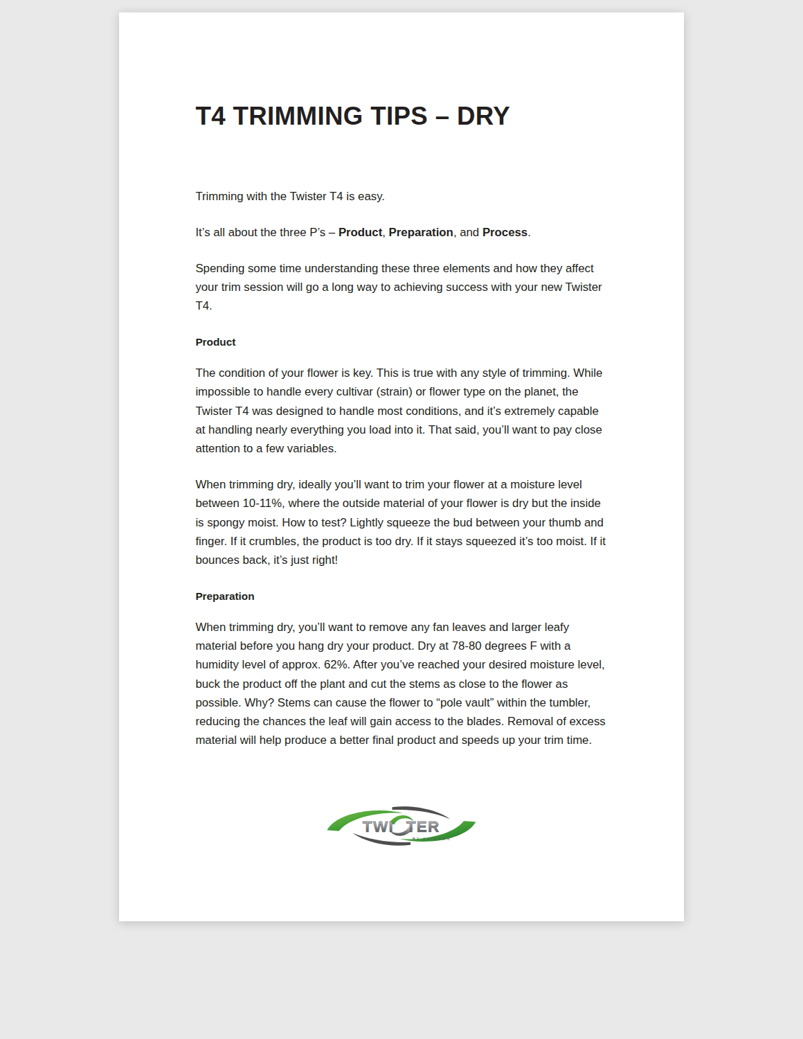T4 Trimming Tips – Dry
Trimming with the Twister T4 is easy.
It’s all about the three P’s – Product, Preparation, and Process.
Spending some time understanding these three elements and how they affect your trim session will go a long way to achieving success with your new Twister T4.
Product
The condition of your flower is key. This is true with any style of trimming. While impossible to handle every cultivar (strain) or flower type on the planet, the Twister T4 was designed to handle most conditions, and it’s extremely capable at handling nearly everything you load into it. That said, you’ll want to pay close attention to a few variables.
When trimming dry, ideally you’ll want to trim your flower at a moisture level between 10-11%, where the outside material of your flower is dry but the inside is spongy moist. How to test? Lightly squeeze the bud between your thumb and finger. If it crumbles, the product is too dry. If it stays squeezed it’s too moist. If it bounces back, it’s just right!
Preparation
When trimming dry, you’ll want to remove any fan leaves and larger leafy material before you hang dry your product. Dry at 78-80 degrees F with a humidity level of approx. 62%. After you’ve reached your desired moisture level, buck the product off the plant and cut the stems as close to the flower as possible. Why? Stems can cause the flower to “pole vault” within the tumbler, reducing the chances the leaf will gain access to the blades. Removal of excess material will help produce a better final product and speeds up your trim time.
TWI   TER BY KEIRTON